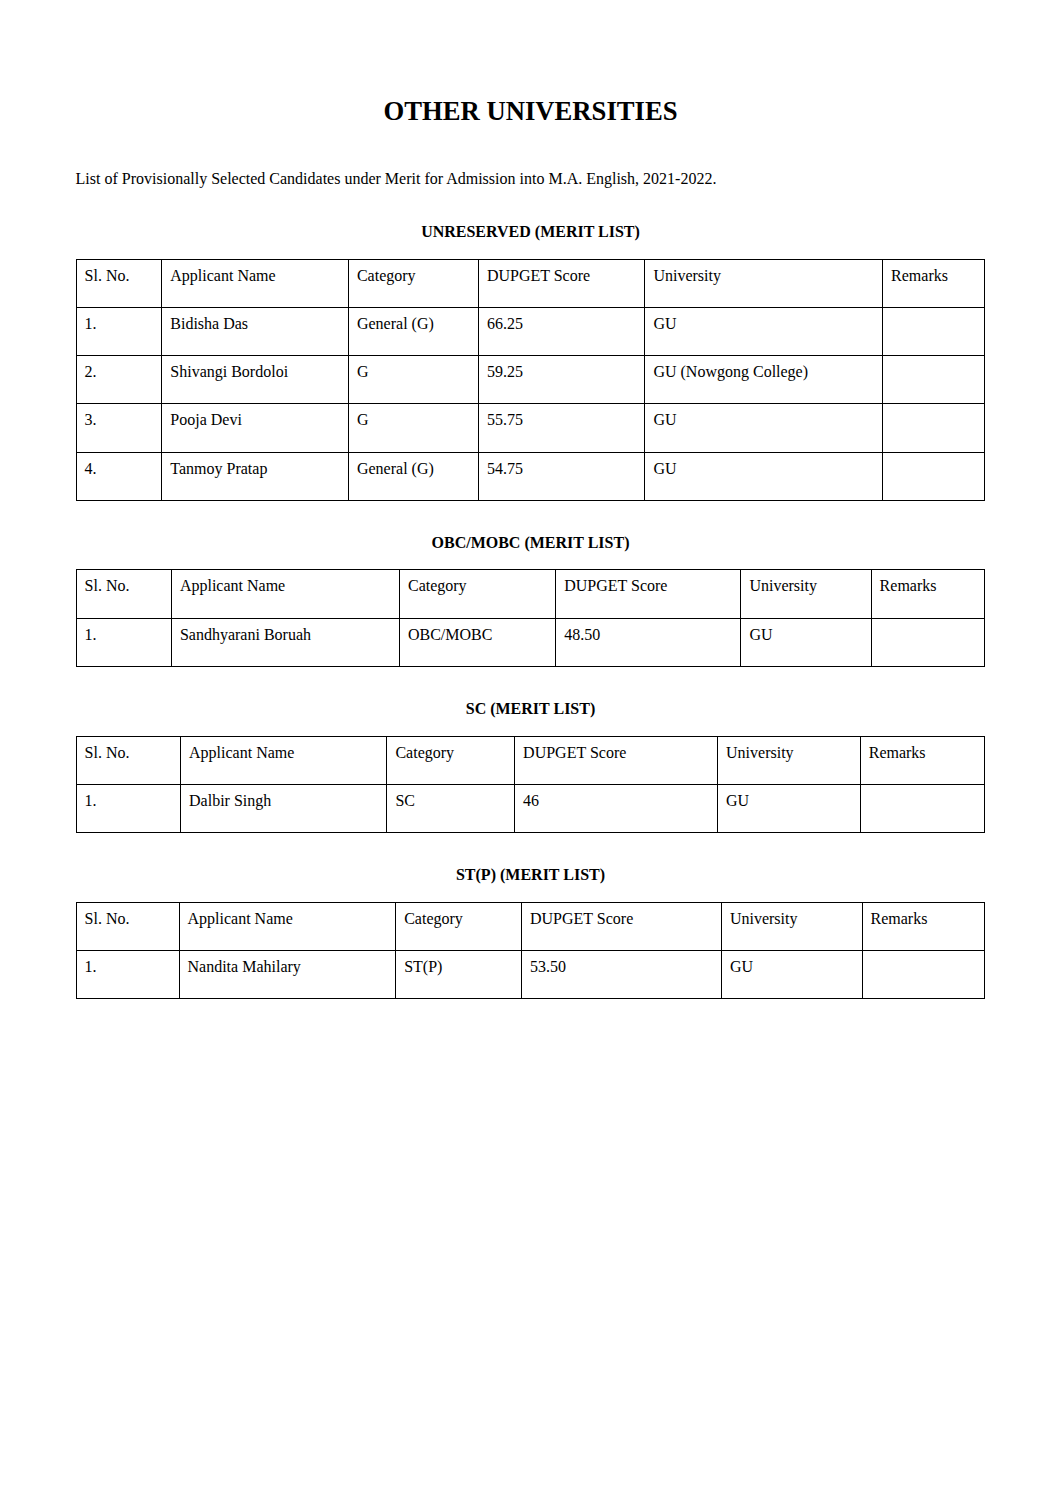OTHER UNIVERSITIES
List of Provisionally Selected Candidates under Merit for Admission into M.A. English, 2021-2022.
UNRESERVED (MERIT LIST)
| Sl. No. | Applicant Name | Category | DUPGET Score | University | Remarks |
| --- | --- | --- | --- | --- | --- |
| 1. | Bidisha Das | General (G) | 66.25 | GU | |
| 2. | Shivangi Bordoloi | G | 59.25 | GU (Nowgong College) | |
| 3. | Pooja Devi | G | 55.75 | GU | |
| 4. | Tanmoy Pratap | General (G) | 54.75 | GU | |
OBC/MOBC (MERIT LIST)
| Sl. No. | Applicant Name | Category | DUPGET Score | University | Remarks |
| --- | --- | --- | --- | --- | --- |
| 1. | Sandhyarani Boruah | OBC/MOBC | 48.50 | GU | |
SC (MERIT LIST)
| Sl. No. | Applicant Name | Category | DUPGET Score | University | Remarks |
| --- | --- | --- | --- | --- | --- |
| 1. | Dalbir Singh | SC | 46 | GU | |
ST(P) (MERIT LIST)
| Sl. No. | Applicant Name | Category | DUPGET Score | University | Remarks |
| --- | --- | --- | --- | --- | --- |
| 1. | Nandita Mahilary | ST(P) | 53.50 | GU | |